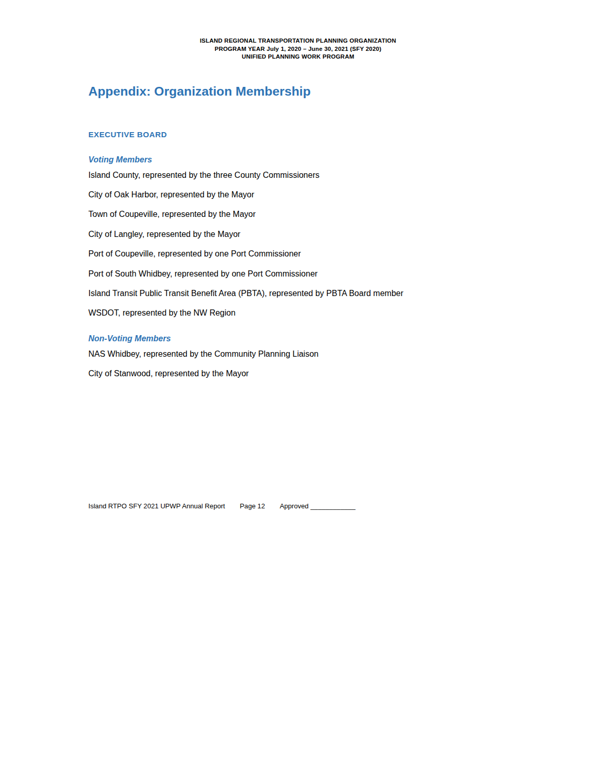ISLAND REGIONAL TRANSPORTATION PLANNING ORGANIZATION
PROGRAM YEAR July 1, 2020 – June 30, 2021 (SFY 2020)
UNIFIED PLANNING WORK PROGRAM
Appendix: Organization Membership
EXECUTIVE BOARD
Voting Members
Island County, represented by the three County Commissioners
City of Oak Harbor, represented by the Mayor
Town of Coupeville, represented by the Mayor
City of Langley, represented by the Mayor
Port of Coupeville, represented by one Port Commissioner
Port of South Whidbey, represented by one Port Commissioner
Island Transit Public Transit Benefit Area (PBTA), represented by PBTA Board member
WSDOT, represented by the NW Region
Non-Voting Members
NAS Whidbey, represented by the Community Planning Liaison
City of Stanwood, represented by the Mayor
Island RTPO SFY 2021 UPWP Annual Report Page 12 Approved ____________